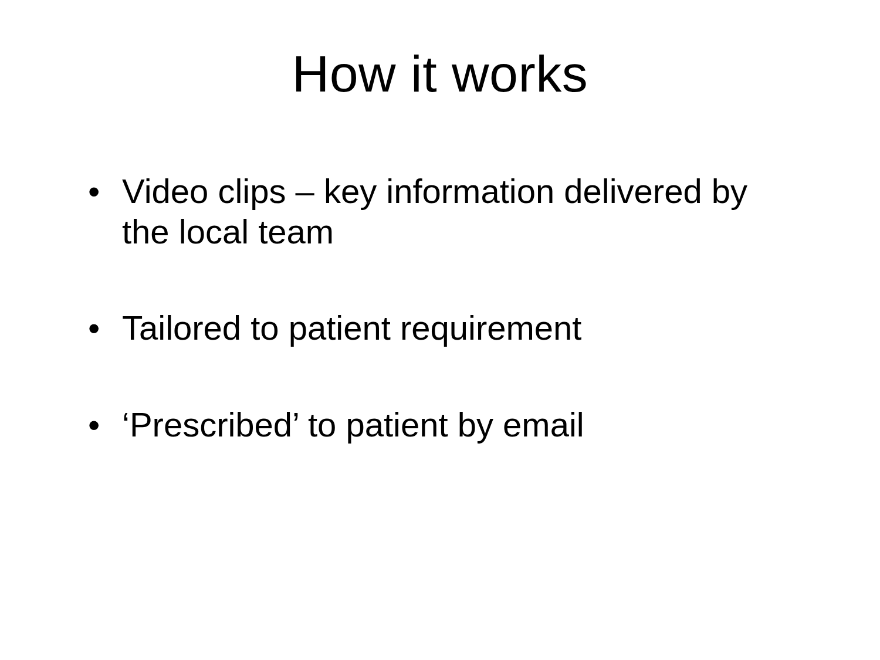How it works
Video clips – key information delivered by the local team
Tailored to patient requirement
‘Prescribed’ to patient by email